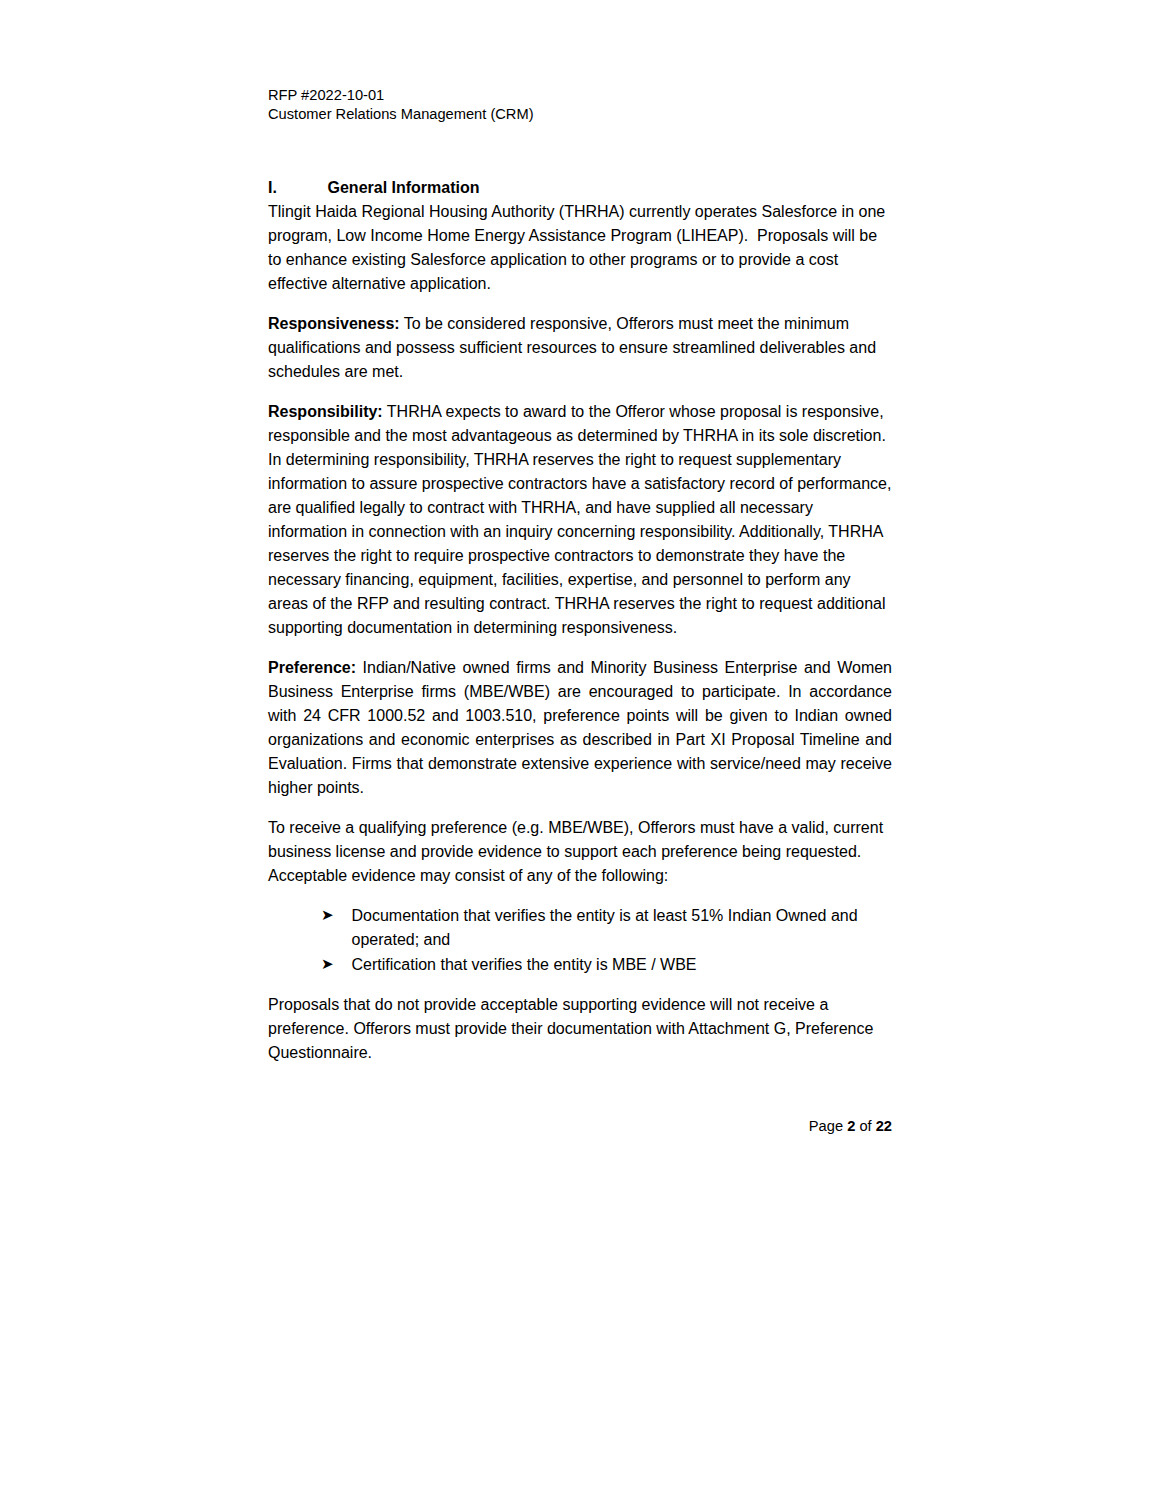RFP #2022-10-01
Customer Relations Management (CRM)
I. General Information
Tlingit Haida Regional Housing Authority (THRHA) currently operates Salesforce in one program, Low Income Home Energy Assistance Program (LIHEAP). Proposals will be to enhance existing Salesforce application to other programs or to provide a cost effective alternative application.
Responsiveness: To be considered responsive, Offerors must meet the minimum qualifications and possess sufficient resources to ensure streamlined deliverables and schedules are met.
Responsibility: THRHA expects to award to the Offeror whose proposal is responsive, responsible and the most advantageous as determined by THRHA in its sole discretion. In determining responsibility, THRHA reserves the right to request supplementary information to assure prospective contractors have a satisfactory record of performance, are qualified legally to contract with THRHA, and have supplied all necessary information in connection with an inquiry concerning responsibility. Additionally, THRHA reserves the right to require prospective contractors to demonstrate they have the necessary financing, equipment, facilities, expertise, and personnel to perform any areas of the RFP and resulting contract. THRHA reserves the right to request additional supporting documentation in determining responsiveness.
Preference: Indian/Native owned firms and Minority Business Enterprise and Women Business Enterprise firms (MBE/WBE) are encouraged to participate. In accordance with 24 CFR 1000.52 and 1003.510, preference points will be given to Indian owned organizations and economic enterprises as described in Part XI Proposal Timeline and Evaluation. Firms that demonstrate extensive experience with service/need may receive higher points.
To receive a qualifying preference (e.g. MBE/WBE), Offerors must have a valid, current business license and provide evidence to support each preference being requested. Acceptable evidence may consist of any of the following:
Documentation that verifies the entity is at least 51% Indian Owned and operated; and
Certification that verifies the entity is MBE / WBE
Proposals that do not provide acceptable supporting evidence will not receive a preference. Offerors must provide their documentation with Attachment G, Preference Questionnaire.
Page 2 of 22